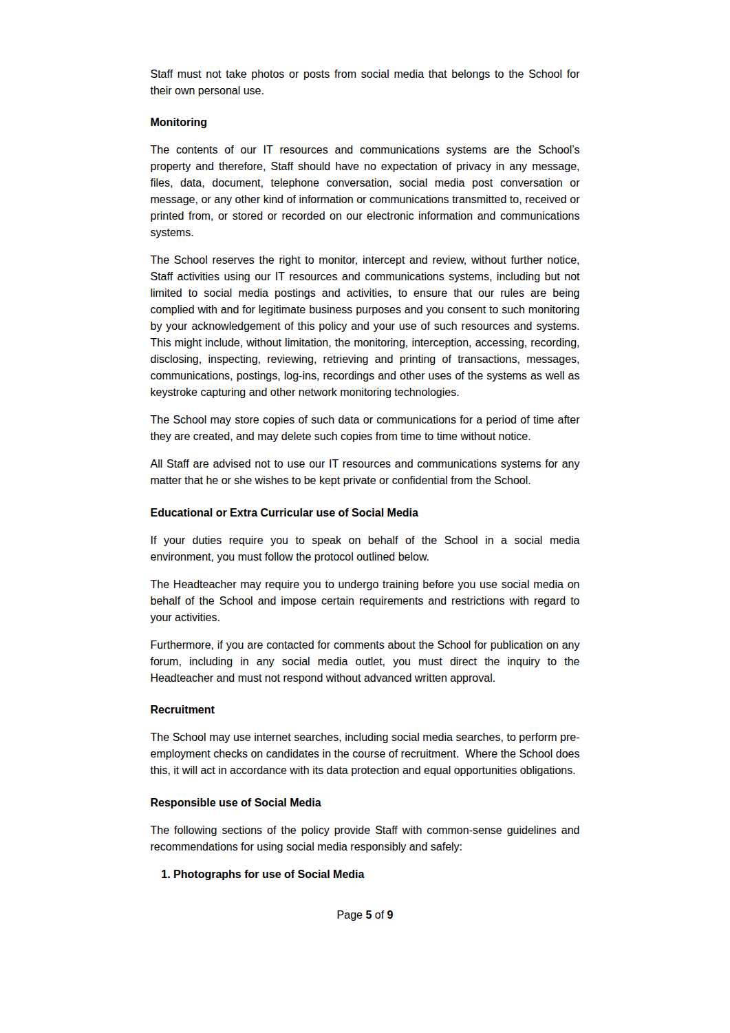Staff must not take photos or posts from social media that belongs to the School for their own personal use.
Monitoring
The contents of our IT resources and communications systems are the School’s property and therefore, Staff should have no expectation of privacy in any message, files, data, document, telephone conversation, social media post conversation or message, or any other kind of information or communications transmitted to, received or printed from, or stored or recorded on our electronic information and communications systems.
The School reserves the right to monitor, intercept and review, without further notice, Staff activities using our IT resources and communications systems, including but not limited to social media postings and activities, to ensure that our rules are being complied with and for legitimate business purposes and you consent to such monitoring by your acknowledgement of this policy and your use of such resources and systems. This might include, without limitation, the monitoring, interception, accessing, recording, disclosing, inspecting, reviewing, retrieving and printing of transactions, messages, communications, postings, log-ins, recordings and other uses of the systems as well as keystroke capturing and other network monitoring technologies.
The School may store copies of such data or communications for a period of time after they are created, and may delete such copies from time to time without notice.
All Staff are advised not to use our IT resources and communications systems for any matter that he or she wishes to be kept private or confidential from the School.
Educational or Extra Curricular use of Social Media
If your duties require you to speak on behalf of the School in a social media environment, you must follow the protocol outlined below.
The Headteacher may require you to undergo training before you use social media on behalf of the School and impose certain requirements and restrictions with regard to your activities.
Furthermore, if you are contacted for comments about the School for publication on any forum, including in any social media outlet, you must direct the inquiry to the Headteacher and must not respond without advanced written approval.
Recruitment
The School may use internet searches, including social media searches, to perform pre-employment checks on candidates in the course of recruitment. Where the School does this, it will act in accordance with its data protection and equal opportunities obligations.
Responsible use of Social Media
The following sections of the policy provide Staff with common-sense guidelines and recommendations for using social media responsibly and safely:
Photographs for use of Social Media
Page 5 of 9